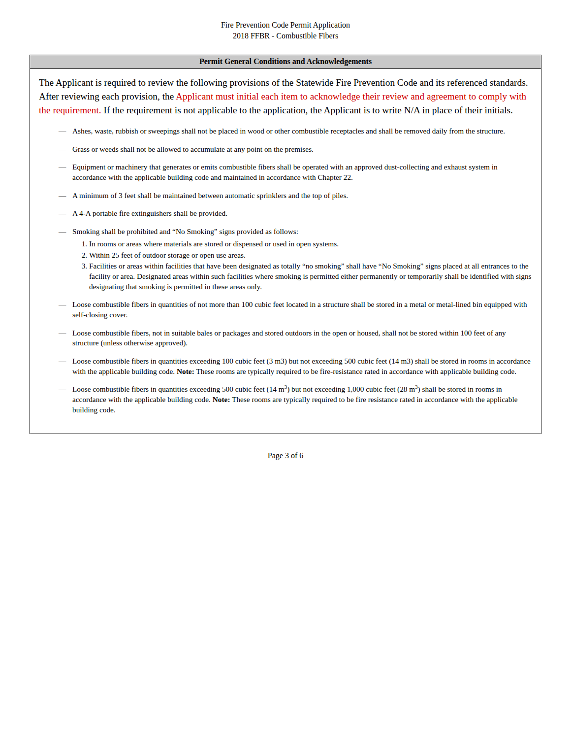Fire Prevention Code Permit Application
2018 FFBR - Combustible Fibers
Permit General Conditions and Acknowledgements
The Applicant is required to review the following provisions of the Statewide Fire Prevention Code and its referenced standards. After reviewing each provision, the Applicant must initial each item to acknowledge their review and agreement to comply with the requirement. If the requirement is not applicable to the application, the Applicant is to write N/A in place of their initials.
Ashes, waste, rubbish or sweepings shall not be placed in wood or other combustible receptacles and shall be removed daily from the structure.
Grass or weeds shall not be allowed to accumulate at any point on the premises.
Equipment or machinery that generates or emits combustible fibers shall be operated with an approved dust-collecting and exhaust system in accordance with the applicable building code and maintained in accordance with Chapter 22.
A minimum of 3 feet shall be maintained between automatic sprinklers and the top of piles.
A 4-A portable fire extinguishers shall be provided.
Smoking shall be prohibited and “No Smoking” signs provided as follows:
In rooms or areas where materials are stored or dispensed or used in open systems.
Within 25 feet of outdoor storage or open use areas.
Facilities or areas within facilities that have been designated as totally “no smoking” shall have “No Smoking” signs placed at all entrances to the facility or area. Designated areas within such facilities where smoking is permitted either permanently or temporarily shall be identified with signs designating that smoking is permitted in these areas only.
Loose combustible fibers in quantities of not more than 100 cubic feet located in a structure shall be stored in a metal or metal-lined bin equipped with self-closing cover.
Loose combustible fibers, not in suitable bales or packages and stored outdoors in the open or housed, shall not be stored within 100 feet of any structure (unless otherwise approved).
Loose combustible fibers in quantities exceeding 100 cubic feet (3 m3) but not exceeding 500 cubic feet (14 m3) shall be stored in rooms in accordance with the applicable building code. Note: These rooms are typically required to be fire-resistance rated in accordance with applicable building code.
Loose combustible fibers in quantities exceeding 500 cubic feet (14 m3) but not exceeding 1,000 cubic feet (28 m3) shall be stored in rooms in accordance with the applicable building code. Note: These rooms are typically required to be fire resistance rated in accordance with the applicable building code.
Page 3 of 6